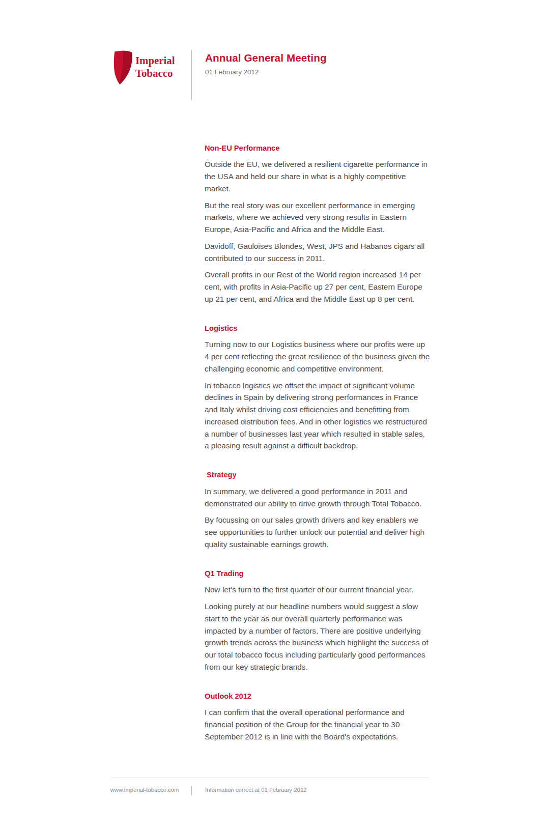Annual General Meeting
01 February 2012
Non-EU Performance
Outside the EU, we delivered a resilient cigarette performance in the USA and held our share in what is a highly competitive market.
But the real story was our excellent performance in emerging markets, where we achieved very strong results in Eastern Europe, Asia-Pacific and Africa and the Middle East.
Davidoff, Gauloises Blondes, West, JPS and Habanos cigars all contributed to our success in 2011.
Overall profits in our Rest of the World region increased 14 per cent, with profits in Asia-Pacific up 27 per cent, Eastern Europe up 21 per cent, and Africa and the Middle East up 8 per cent.
Logistics
Turning now to our Logistics business where our profits were up 4 per cent reflecting the great resilience of the business given the challenging economic and competitive environment.
In tobacco logistics we offset the impact of significant volume declines in Spain by delivering strong performances in France and Italy whilst driving cost efficiencies and benefitting from increased distribution fees. And in other logistics we restructured a number of businesses last year which resulted in stable sales, a pleasing result against a difficult backdrop.
Strategy
In summary, we delivered a good performance in 2011 and demonstrated our ability to drive growth through Total Tobacco.
By focussing on our sales growth drivers and key enablers we see opportunities to further unlock our potential and deliver high quality sustainable earnings growth.
Q1 Trading
Now let's turn to the first quarter of our current financial year.
Looking purely at our headline numbers would suggest a slow start to the year as our overall quarterly performance was impacted by a number of factors. There are positive underlying growth trends across the business which highlight the success of our total tobacco focus including particularly good performances from our key strategic brands.
Outlook 2012
I can confirm that the overall operational performance and financial position of the Group for the financial year to 30 September 2012 is in line with the Board's expectations.
www.imperial-tobacco.com
Information correct at 01 February 2012